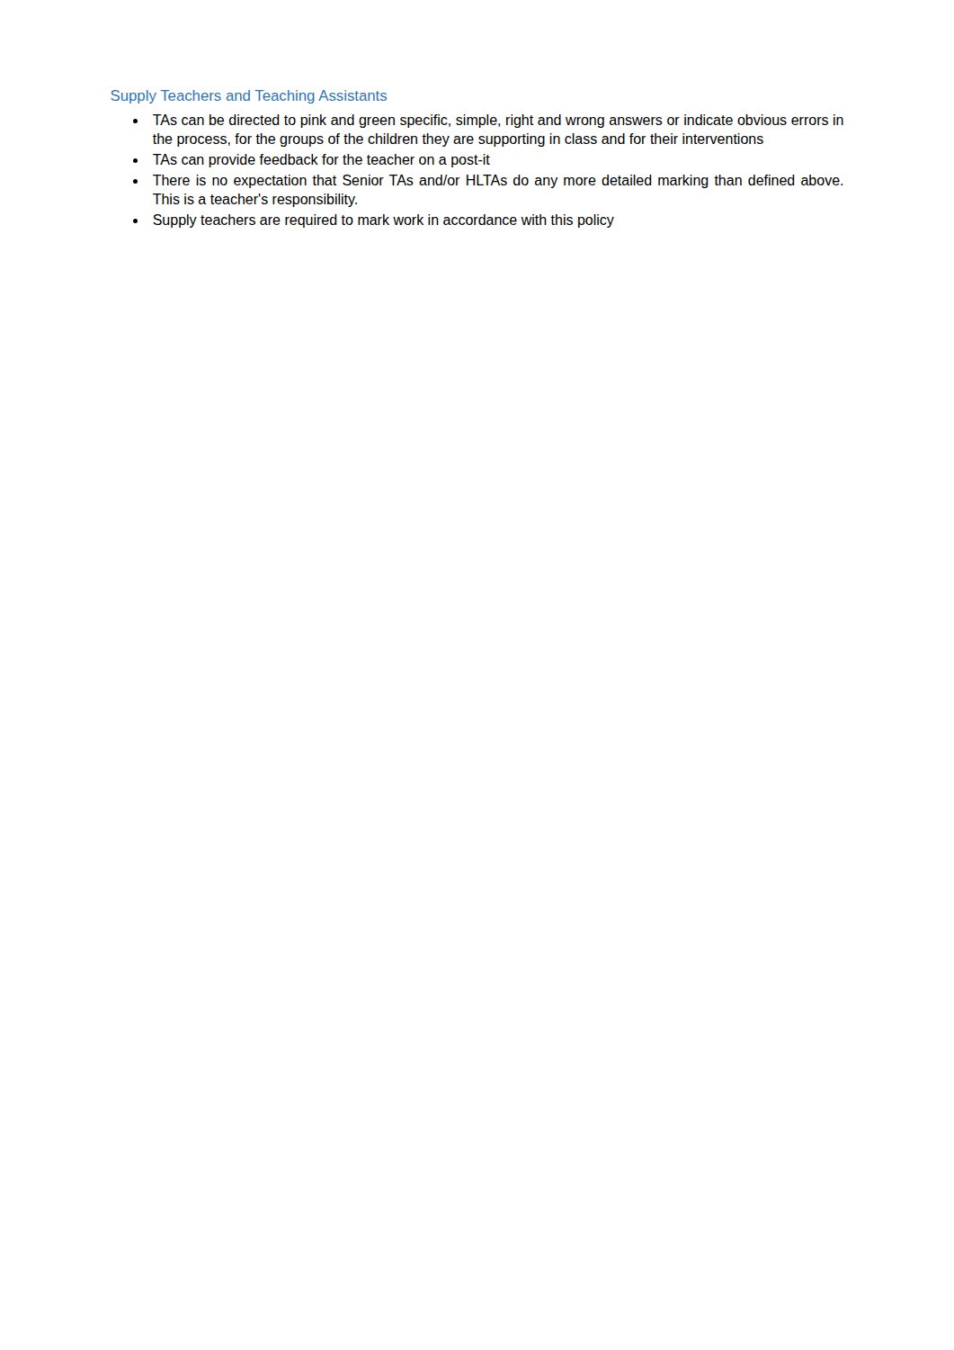Supply Teachers and Teaching Assistants
TAs can be directed to pink and green specific, simple, right and wrong answers or indicate obvious errors in the process, for the groups of the children they are supporting in class and for their interventions
TAs can provide feedback for the teacher on a post-it
There is no expectation that Senior TAs and/or HLTAs do any more detailed marking than defined above. This is a teacher's responsibility.
Supply teachers are required to mark work in accordance with this policy